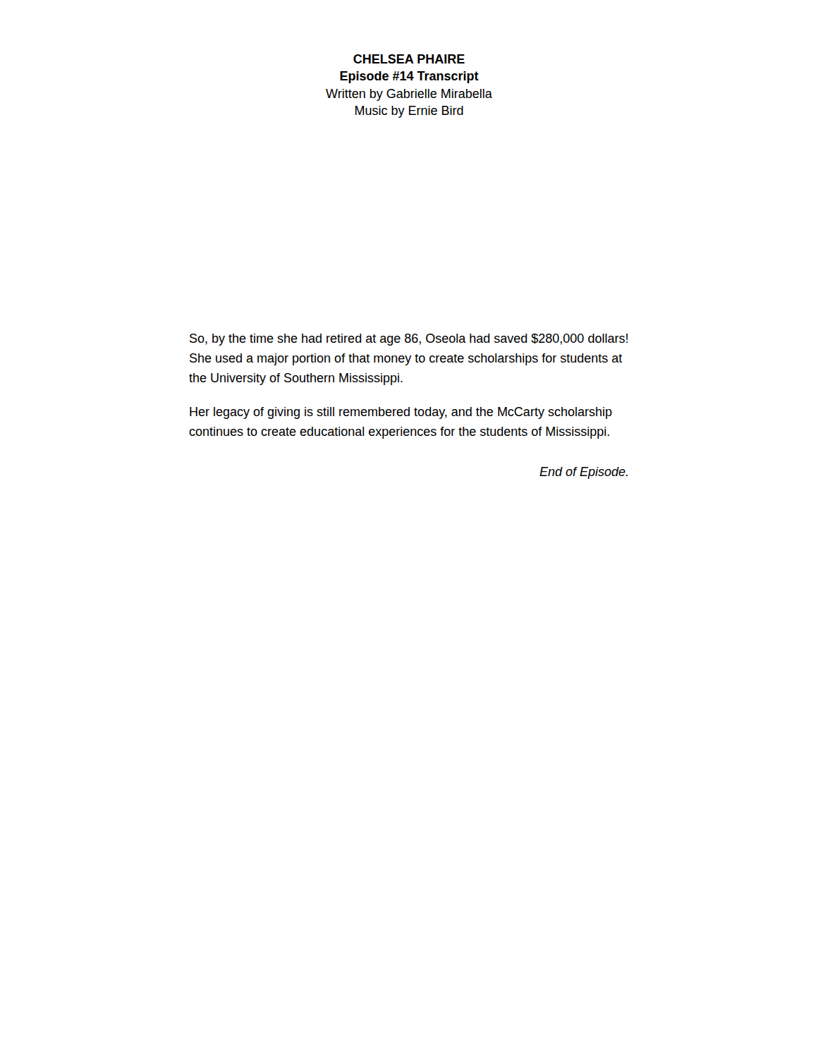CHELSEA PHAIRE
Episode #14 Transcript
Written by Gabrielle Mirabella
Music by Ernie Bird
So, by the time she had retired at age 86, Oseola had saved $280,000 dollars! She used a major portion of that money to create scholarships for students at the University of Southern Mississippi.
Her legacy of giving is still remembered today, and the McCarty scholarship continues to create educational experiences for the students of Mississippi.
End of Episode.